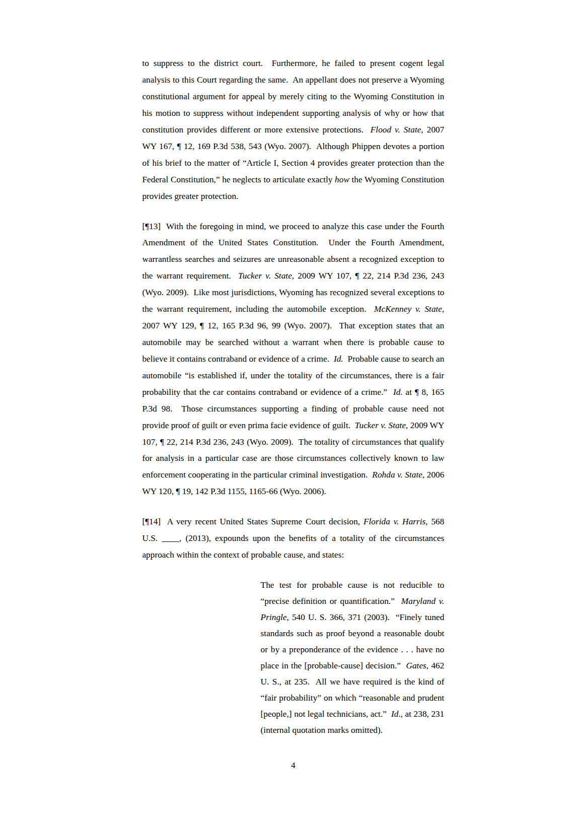to suppress to the district court. Furthermore, he failed to present cogent legal analysis to this Court regarding the same. An appellant does not preserve a Wyoming constitutional argument for appeal by merely citing to the Wyoming Constitution in his motion to suppress without independent supporting analysis of why or how that constitution provides different or more extensive protections. Flood v. State, 2007 WY 167, ¶ 12, 169 P.3d 538, 543 (Wyo. 2007). Although Phippen devotes a portion of his brief to the matter of “Article I, Section 4 provides greater protection than the Federal Constitution,” he neglects to articulate exactly how the Wyoming Constitution provides greater protection.
[¶13] With the foregoing in mind, we proceed to analyze this case under the Fourth Amendment of the United States Constitution. Under the Fourth Amendment, warrantless searches and seizures are unreasonable absent a recognized exception to the warrant requirement. Tucker v. State, 2009 WY 107, ¶ 22, 214 P.3d 236, 243 (Wyo. 2009). Like most jurisdictions, Wyoming has recognized several exceptions to the warrant requirement, including the automobile exception. McKenney v. State, 2007 WY 129, ¶ 12, 165 P.3d 96, 99 (Wyo. 2007). That exception states that an automobile may be searched without a warrant when there is probable cause to believe it contains contraband or evidence of a crime. Id. Probable cause to search an automobile “is established if, under the totality of the circumstances, there is a fair probability that the car contains contraband or evidence of a crime.” Id. at ¶ 8, 165 P.3d 98. Those circumstances supporting a finding of probable cause need not provide proof of guilt or even prima facie evidence of guilt. Tucker v. State, 2009 WY 107, ¶ 22, 214 P.3d 236, 243 (Wyo. 2009). The totality of circumstances that qualify for analysis in a particular case are those circumstances collectively known to law enforcement cooperating in the particular criminal investigation. Rohda v. State, 2006 WY 120, ¶ 19, 142 P.3d 1155, 1165-66 (Wyo. 2006).
[¶14] A very recent United States Supreme Court decision, Florida v. Harris, 568 U.S. ____, (2013), expounds upon the benefits of a totality of the circumstances approach within the context of probable cause, and states:
The test for probable cause is not reducible to “precise definition or quantification.” Maryland v. Pringle, 540 U. S. 366, 371 (2003). “Finely tuned standards such as proof beyond a reasonable doubt or by a preponderance of the evidence . . . have no place in the [probable-cause] decision.” Gates, 462 U. S., at 235. All we have required is the kind of “fair probability” on which “reasonable and prudent [people,] not legal technicians, act.” Id., at 238, 231 (internal quotation marks omitted).
4